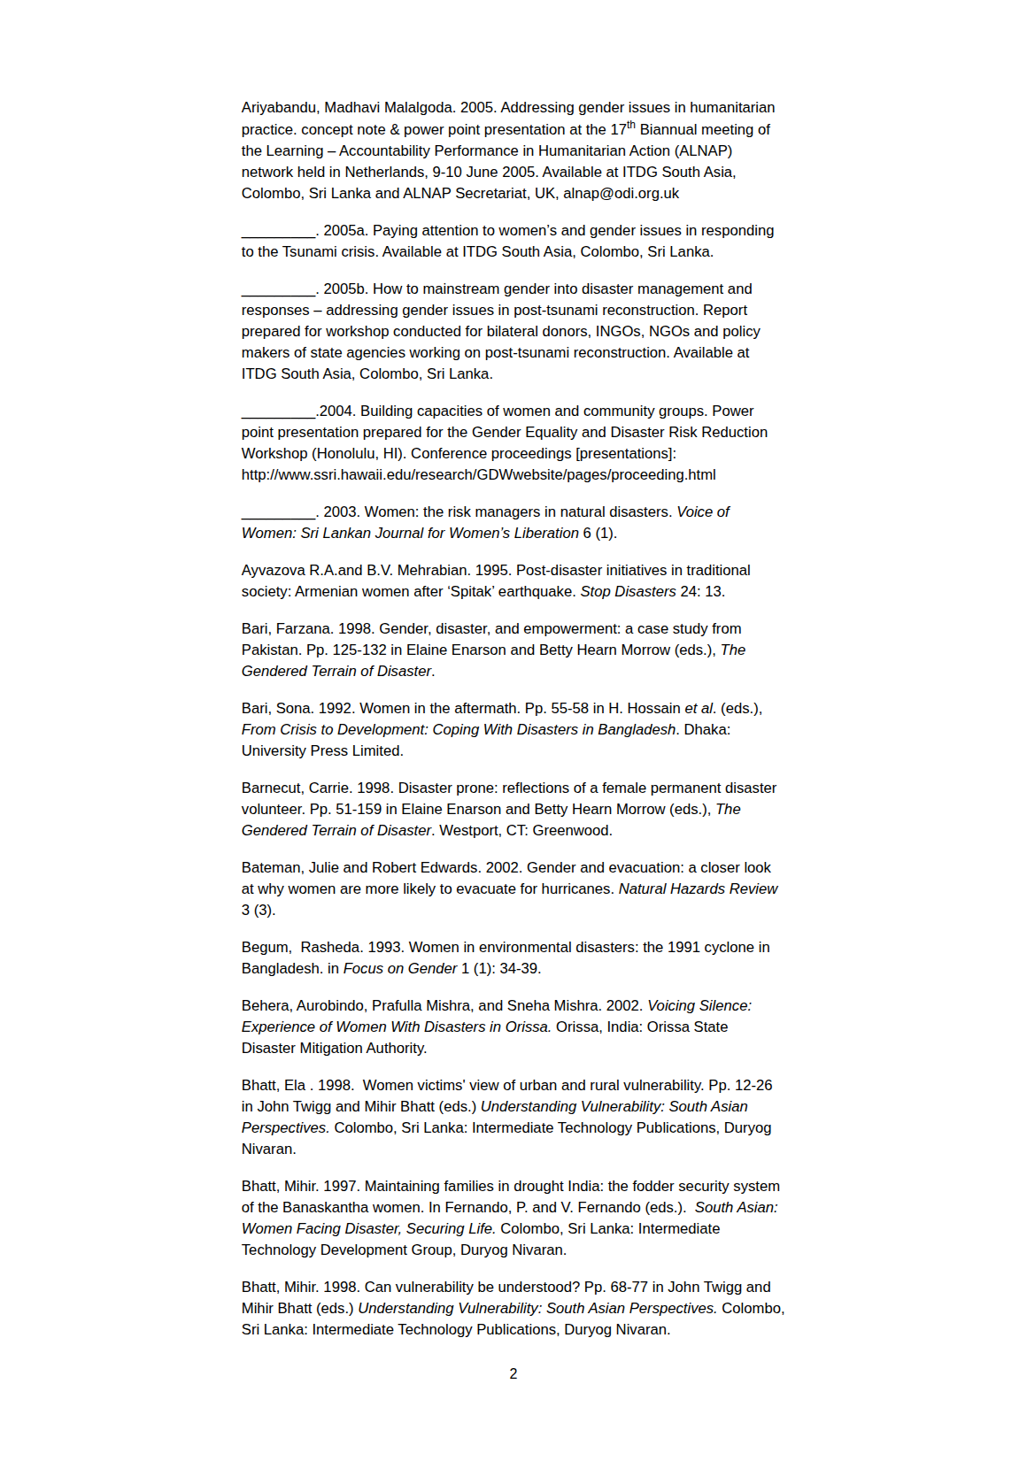Ariyabandu, Madhavi Malalgoda. 2005. Addressing gender issues in humanitarian practice. concept note & power point presentation at the 17th Biannual meeting of the Learning – Accountability Performance in Humanitarian Action (ALNAP) network held in Netherlands, 9-10 June 2005. Available at ITDG South Asia, Colombo, Sri Lanka and ALNAP Secretariat, UK, alnap@odi.org.uk
_________. 2005a. Paying attention to women’s and gender issues in responding to the Tsunami crisis. Available at ITDG South Asia, Colombo, Sri Lanka.
_________. 2005b. How to mainstream gender into disaster management and responses – addressing gender issues in post-tsunami reconstruction. Report prepared for workshop conducted for bilateral donors, INGOs, NGOs and policy makers of state agencies working on post-tsunami reconstruction. Available at ITDG South Asia, Colombo, Sri Lanka.
_________.2004. Building capacities of women and community groups. Power point presentation prepared for the Gender Equality and Disaster Risk Reduction Workshop (Honolulu, HI). Conference proceedings [presentations]:
http://www.ssri.hawaii.edu/research/GDWwebsite/pages/proceeding.html
_________. 2003. Women: the risk managers in natural disasters. Voice of Women: Sri Lankan Journal for Women’s Liberation 6 (1).
Ayvazova R.A.and B.V. Mehrabian. 1995. Post-disaster initiatives in traditional society: Armenian women after ‘Spitak’ earthquake. Stop Disasters 24: 13.
Bari, Farzana. 1998. Gender, disaster, and empowerment: a case study from Pakistan. Pp. 125-132 in Elaine Enarson and Betty Hearn Morrow (eds.), The Gendered Terrain of Disaster.
Bari, Sona. 1992. Women in the aftermath. Pp. 55-58 in H. Hossain et al. (eds.), From Crisis to Development: Coping With Disasters in Bangladesh. Dhaka: University Press Limited.
Barnecut, Carrie. 1998. Disaster prone: reflections of a female permanent disaster volunteer. Pp. 51-159 in Elaine Enarson and Betty Hearn Morrow (eds.), The Gendered Terrain of Disaster. Westport, CT: Greenwood.
Bateman, Julie and Robert Edwards. 2002. Gender and evacuation: a closer look at why women are more likely to evacuate for hurricanes. Natural Hazards Review 3 (3).
Begum, Rasheda. 1993. Women in environmental disasters: the 1991 cyclone in Bangladesh. in Focus on Gender 1 (1): 34-39.
Behera, Aurobindo, Prafulla Mishra, and Sneha Mishra. 2002. Voicing Silence: Experience of Women With Disasters in Orissa. Orissa, India: Orissa State Disaster Mitigation Authority.
Bhatt, Ela . 1998. Women victims' view of urban and rural vulnerability. Pp. 12-26 in John Twigg and Mihir Bhatt (eds.) Understanding Vulnerability: South Asian Perspectives. Colombo, Sri Lanka: Intermediate Technology Publications, Duryog Nivaran.
Bhatt, Mihir. 1997. Maintaining families in drought India: the fodder security system of the Banaskantha women. In Fernando, P. and V. Fernando (eds.). South Asian: Women Facing Disaster, Securing Life. Colombo, Sri Lanka: Intermediate Technology Development Group, Duryog Nivaran.
Bhatt, Mihir. 1998. Can vulnerability be understood? Pp. 68-77 in John Twigg and Mihir Bhatt (eds.) Understanding Vulnerability: South Asian Perspectives. Colombo, Sri Lanka: Intermediate Technology Publications, Duryog Nivaran.
2